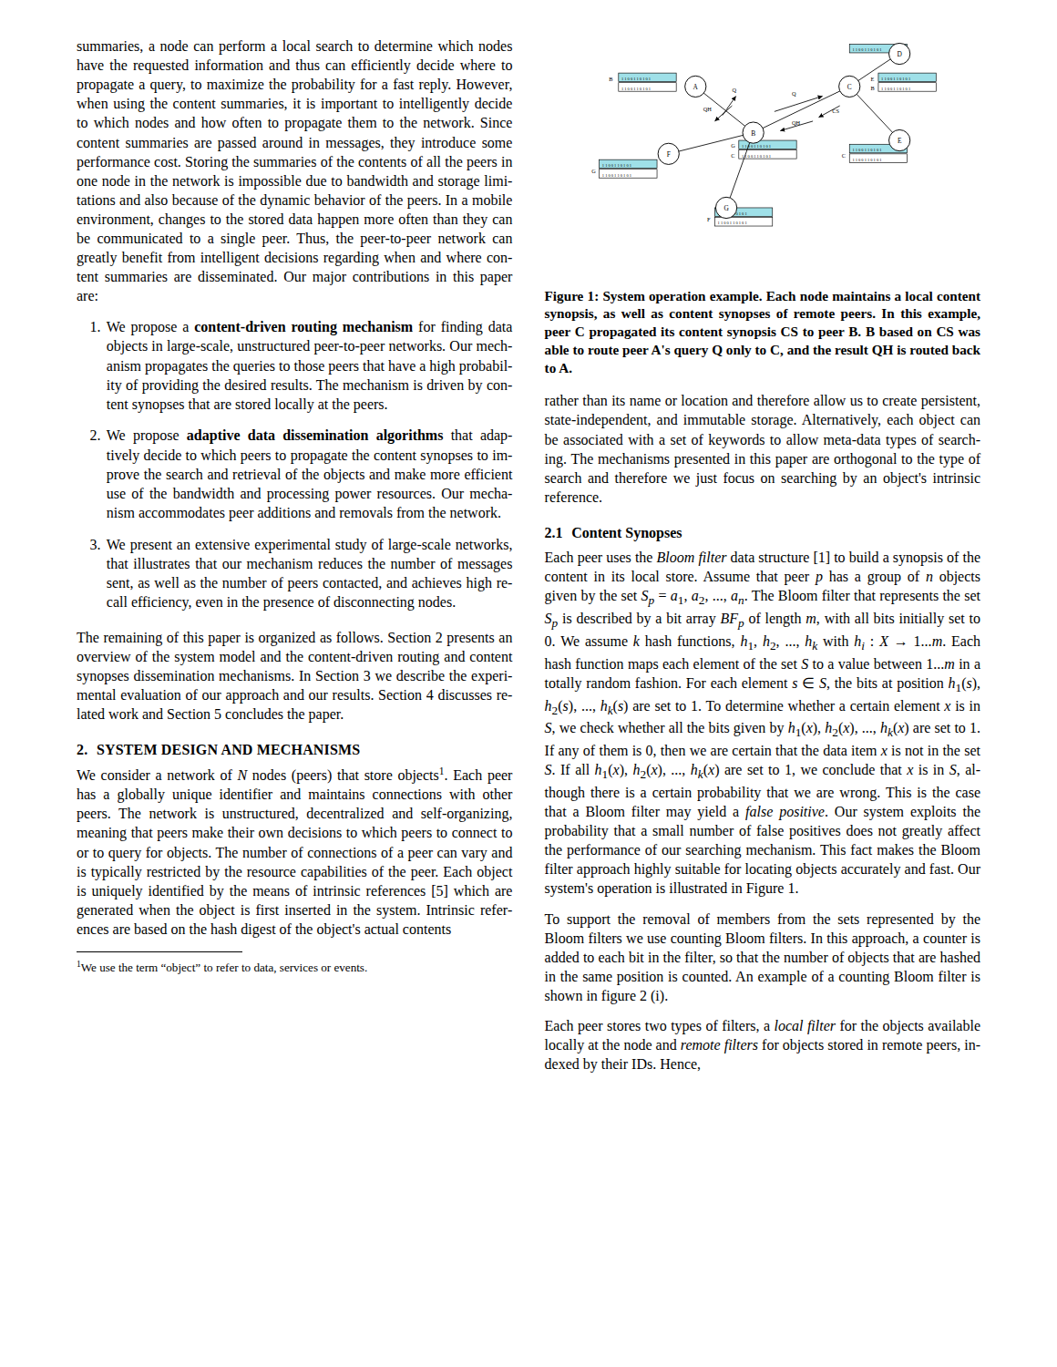summaries, a node can perform a local search to determine which nodes have the requested information and thus can efficiently decide where to propagate a query, to maximize the probability for a fast reply. However, when using the content summaries, it is important to intelligently decide to which nodes and how often to propagate them to the network. Since content summaries are passed around in messages, they introduce some performance cost. Storing the summaries of the contents of all the peers in one node in the network is impossible due to bandwidth and storage limitations and also because of the dynamic behavior of the peers. In a mobile environment, changes to the stored data happen more often than they can be communicated to a single peer. Thus, the peer-to-peer network can greatly benefit from intelligent decisions regarding when and where content summaries are disseminated. Our major contributions in this paper are:
We propose a content-driven routing mechanism for finding data objects in large-scale, unstructured peer-to-peer networks. Our mechanism propagates the queries to those peers that have a high probability of providing the desired results. The mechanism is driven by content synopses that are stored locally at the peers.
We propose adaptive data dissemination algorithms that adaptively decide to which peers to propagate the content synopses to improve the search and retrieval of the objects and make more efficient use of the bandwidth and processing power resources. Our mechanism accommodates peer additions and removals from the network.
We present an extensive experimental study of large-scale networks, that illustrates that our mechanism reduces the number of messages sent, as well as the number of peers contacted, and achieves high recall efficiency, even in the presence of disconnecting nodes.
The remaining of this paper is organized as follows. Section 2 presents an overview of the system model and the content-driven routing and content synopses dissemination mechanisms. In Section 3 we describe the experimental evaluation of our approach and our results. Section 4 discusses related work and Section 5 concludes the paper.
2. SYSTEM DESIGN AND MECHANISMS
We consider a network of N nodes (peers) that store objects1. Each peer has a globally unique identifier and maintains connections with other peers. The network is unstructured, decentralized and self-organizing, meaning that peers make their own decisions to which peers to connect to or to query for objects. The number of connections of a peer can vary and is typically restricted by the resource capabilities of the peer. Each object is uniquely identified by the means of intrinsic references [5] which are generated when the object is first inserted in the system. Intrinsic references are based on the hash digest of the object's actual contents
1We use the term “object” to refer to data, services or events.
1 1 0 0 1 1 0 1 0 1 1 1 0 0 1 1 0 1 0 1 1 1 0 0 1 1 0 1 0 1 B 1 1 0 0 1 1 0 1 0 1 1 1 0 0 1 1 0 1 0 1 E B 1 1 0 0 1 1 0 1 0 1 1 1 0 0 1 1 0 1 0 1 G C 1 1 0 0 1 1 0 1 0 1 1 1 0 0 1 1 0 1 0 1 C 1 1 0 0 1 1 0 1 0 1 1 1 0 0 1 1 0 1 0 1 G 1 1 0 0 1 1 0 1 0 1 1 1 0 0 1 1 0 1 0 1 F A B C D E F G Q Q QH QH CS
Figure 1: System operation example. Each node maintains a local content synopsis, as well as content synopses of remote peers. In this example, peer C propagated its content synopsis CS to peer B. B based on CS was able to route peer A's query Q only to C, and the result QH is routed back to A.
rather than its name or location and therefore allow us to create persistent, state-independent, and immutable storage. Alternatively, each object can be associated with a set of keywords to allow meta-data types of searching. The mechanisms presented in this paper are orthogonal to the type of search and therefore we just focus on searching by an object's intrinsic reference.
2.1 Content Synopses
Each peer uses the Bloom filter data structure [1] to build a synopsis of the content in its local store. Assume that peer p has a group of n objects given by the set Sp = a1, a2, ..., an. The Bloom filter that represents the set Sp is described by a bit array BFp of length m, with all bits initially set to 0. We assume k hash functions, h1, h2, ..., hk with hi : X → 1...m. Each hash function maps each element of the set S to a value between 1...m in a totally random fashion. For each element s ∈ S, the bits at position h1(s), h2(s), ..., hk(s) are set to 1. To determine whether a certain element x is in S, we check whether all the bits given by h1(x), h2(x), ..., hk(x) are set to 1. If any of them is 0, then we are certain that the data item x is not in the set S. If all h1(x), h2(x), ..., hk(x) are set to 1, we conclude that x is in S, although there is a certain probability that we are wrong. This is the case that a Bloom filter may yield a false positive. Our system exploits the probability that a small number of false positives does not greatly affect the performance of our searching mechanism. This fact makes the Bloom filter approach highly suitable for locating objects accurately and fast. Our system's operation is illustrated in Figure 1.
To support the removal of members from the sets represented by the Bloom filters we use counting Bloom filters. In this approach, a counter is added to each bit in the filter, so that the number of objects that are hashed in the same position is counted. An example of a counting Bloom filter is shown in figure 2 (i).
Each peer stores two types of filters, a local filter for the objects available locally at the node and remote filters for objects stored in remote peers, indexed by their IDs. Hence,